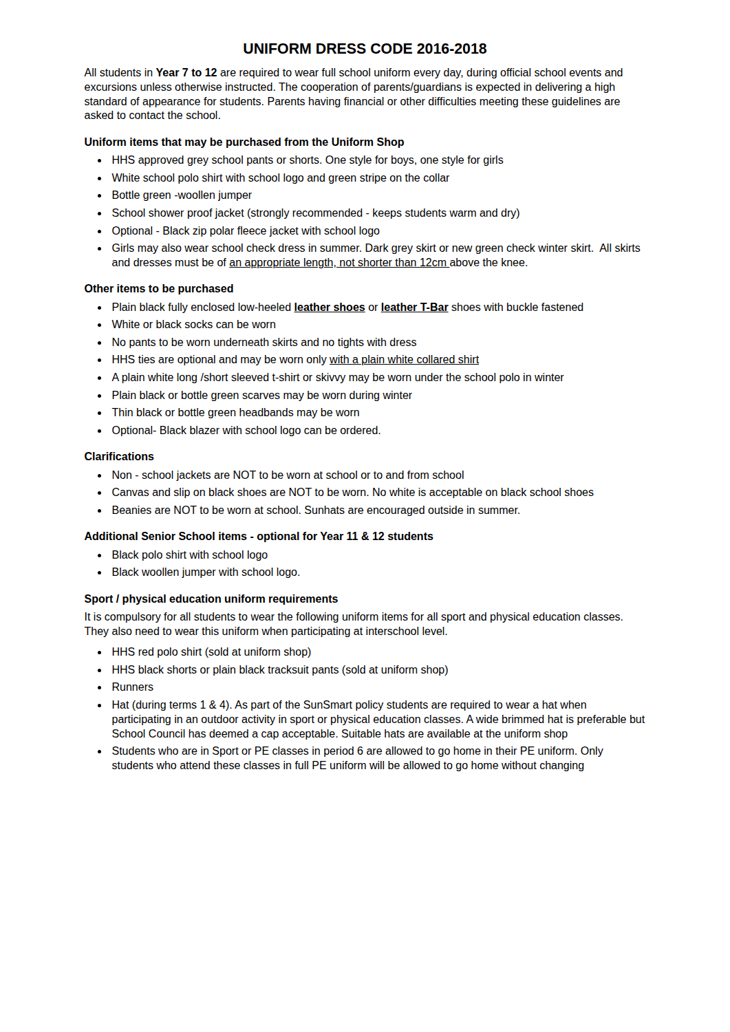UNIFORM DRESS CODE 2016-2018
All students in Year 7 to 12 are required to wear full school uniform every day, during official school events and excursions unless otherwise instructed. The cooperation of parents/guardians is expected in delivering a high standard of appearance for students. Parents having financial or other difficulties meeting these guidelines are asked to contact the school.
Uniform items that may be purchased from the Uniform Shop
HHS approved grey school pants or shorts. One style for boys, one style for girls
White school polo shirt with school logo and green stripe on the collar
Bottle green -woollen jumper
School shower proof jacket (strongly recommended - keeps students warm and dry)
Optional - Black zip polar fleece jacket with school logo
Girls may also wear school check dress in summer. Dark grey skirt or new green check winter skirt. All skirts and dresses must be of an appropriate length, not shorter than 12cm above the knee.
Other items to be purchased
Plain black fully enclosed low-heeled leather shoes or leather T-Bar shoes with buckle fastened
White or black socks can be worn
No pants to be worn underneath skirts and no tights with dress
HHS ties are optional and may be worn only with a plain white collared shirt
A plain white long /short sleeved t-shirt or skivvy may be worn under the school polo in winter
Plain black or bottle green scarves may be worn during winter
Thin black or bottle green headbands may be worn
Optional- Black blazer with school logo can be ordered.
Clarifications
Non - school jackets are NOT to be worn at school or to and from school
Canvas and slip on black shoes are NOT to be worn. No white is acceptable on black school shoes
Beanies are NOT to be worn at school. Sunhats are encouraged outside in summer.
Additional Senior School items - optional for Year 11 & 12 students
Black polo shirt with school logo
Black woollen jumper with school logo.
Sport / physical education uniform requirements
It is compulsory for all students to wear the following uniform items for all sport and physical education classes. They also need to wear this uniform when participating at interschool level.
HHS red polo shirt (sold at uniform shop)
HHS black shorts or plain black tracksuit pants (sold at uniform shop)
Runners
Hat (during terms 1 & 4). As part of the SunSmart policy students are required to wear a hat when participating in an outdoor activity in sport or physical education classes. A wide brimmed hat is preferable but School Council has deemed a cap acceptable. Suitable hats are available at the uniform shop
Students who are in Sport or PE classes in period 6 are allowed to go home in their PE uniform. Only students who attend these classes in full PE uniform will be allowed to go home without changing